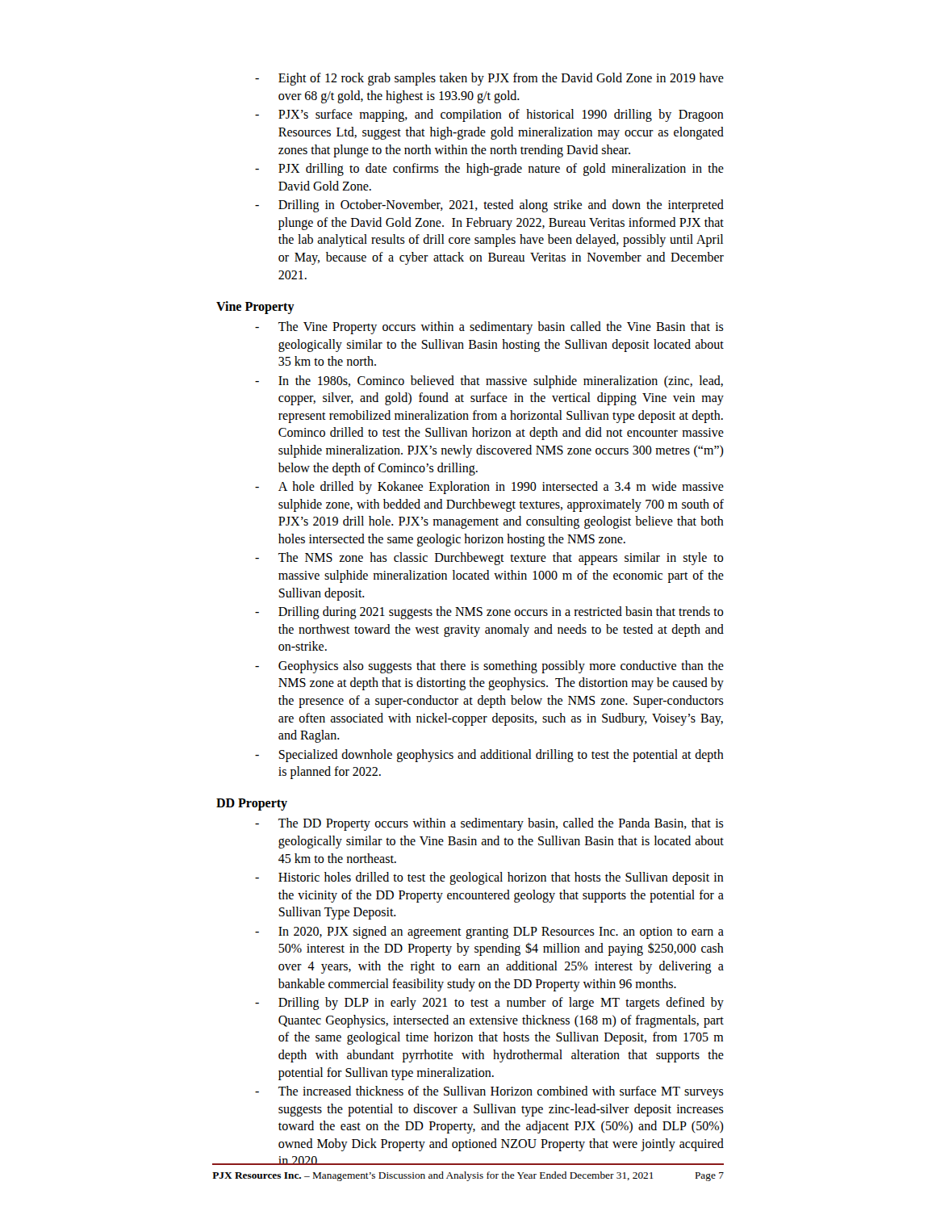Eight of 12 rock grab samples taken by PJX from the David Gold Zone in 2019 have over 68 g/t gold, the highest is 193.90 g/t gold.
PJX’s surface mapping, and compilation of historical 1990 drilling by Dragoon Resources Ltd, suggest that high-grade gold mineralization may occur as elongated zones that plunge to the north within the north trending David shear.
PJX drilling to date confirms the high-grade nature of gold mineralization in the David Gold Zone.
Drilling in October-November, 2021, tested along strike and down the interpreted plunge of the David Gold Zone. In February 2022, Bureau Veritas informed PJX that the lab analytical results of drill core samples have been delayed, possibly until April or May, because of a cyber attack on Bureau Veritas in November and December 2021.
Vine Property
The Vine Property occurs within a sedimentary basin called the Vine Basin that is geologically similar to the Sullivan Basin hosting the Sullivan deposit located about 35 km to the north.
In the 1980s, Cominco believed that massive sulphide mineralization (zinc, lead, copper, silver, and gold) found at surface in the vertical dipping Vine vein may represent remobilized mineralization from a horizontal Sullivan type deposit at depth. Cominco drilled to test the Sullivan horizon at depth and did not encounter massive sulphide mineralization. PJX’s newly discovered NMS zone occurs 300 metres (“m”) below the depth of Cominco’s drilling.
A hole drilled by Kokanee Exploration in 1990 intersected a 3.4 m wide massive sulphide zone, with bedded and Durchbewegt textures, approximately 700 m south of PJX’s 2019 drill hole. PJX’s management and consulting geologist believe that both holes intersected the same geologic horizon hosting the NMS zone.
The NMS zone has classic Durchbewegt texture that appears similar in style to massive sulphide mineralization located within 1000 m of the economic part of the Sullivan deposit.
Drilling during 2021 suggests the NMS zone occurs in a restricted basin that trends to the northwest toward the west gravity anomaly and needs to be tested at depth and on-strike.
Geophysics also suggests that there is something possibly more conductive than the NMS zone at depth that is distorting the geophysics. The distortion may be caused by the presence of a super-conductor at depth below the NMS zone. Super-conductors are often associated with nickel-copper deposits, such as in Sudbury, Voisey’s Bay, and Raglan.
Specialized downhole geophysics and additional drilling to test the potential at depth is planned for 2022.
DD Property
The DD Property occurs within a sedimentary basin, called the Panda Basin, that is geologically similar to the Vine Basin and to the Sullivan Basin that is located about 45 km to the northeast.
Historic holes drilled to test the geological horizon that hosts the Sullivan deposit in the vicinity of the DD Property encountered geology that supports the potential for a Sullivan Type Deposit.
In 2020, PJX signed an agreement granting DLP Resources Inc. an option to earn a 50% interest in the DD Property by spending $4 million and paying $250,000 cash over 4 years, with the right to earn an additional 25% interest by delivering a bankable commercial feasibility study on the DD Property within 96 months.
Drilling by DLP in early 2021 to test a number of large MT targets defined by Quantec Geophysics, intersected an extensive thickness (168 m) of fragmentals, part of the same geological time horizon that hosts the Sullivan Deposit, from 1705 m depth with abundant pyrrhotite with hydrothermal alteration that supports the potential for Sullivan type mineralization.
The increased thickness of the Sullivan Horizon combined with surface MT surveys suggests the potential to discover a Sullivan type zinc-lead-silver deposit increases toward the east on the DD Property, and the adjacent PJX (50%) and DLP (50%) owned Moby Dick Property and optioned NZOU Property that were jointly acquired in 2020.
PJX Resources Inc. – Management’s Discussion and Analysis for the Year Ended December 31, 2021
Page 7